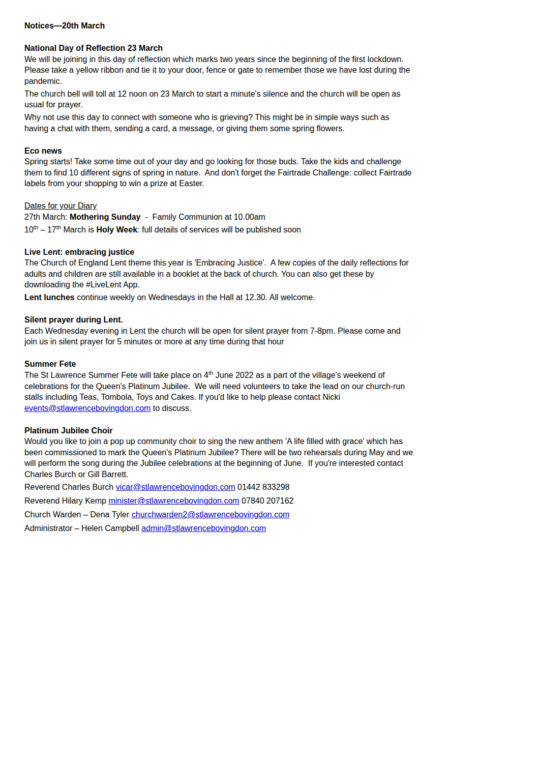Notices—20th March
National Day of Reflection 23 March
We will be joining in this day of reflection which marks two years since the beginning of the first lockdown. Please take a yellow ribbon and tie it to your door, fence or gate to remember those we have lost during the pandemic.
The church bell will toll at 12 noon on 23 March to start a minute's silence and the church will be open as usual for prayer.
Why not use this day to connect with someone who is grieving? This might be in simple ways such as having a chat with them, sending a card, a message, or giving them some spring flowers.
Eco news
Spring starts! Take some time out of your day and go looking for those buds. Take the kids and challenge them to find 10 different signs of spring in nature. And don't forget the Fairtrade Challenge: collect Fairtrade labels from your shopping to win a prize at Easter.
Dates for your Diary
27th March: Mothering Sunday - Family Communion at 10.00am
10th – 17th March is Holy Week: full details of services will be published soon
Live Lent: embracing justice
The Church of England Lent theme this year is 'Embracing Justice'. A few copies of the daily reflections for adults and children are still available in a booklet at the back of church. You can also get these by downloading the #LiveLent App.
Lent lunches continue weekly on Wednesdays in the Hall at 12.30. All welcome.
Silent prayer during Lent.
Each Wednesday evening in Lent the church will be open for silent prayer from 7-8pm. Please come and join us in silent prayer for 5 minutes or more at any time during that hour
Summer Fete
The St Lawrence Summer Fete will take place on 4th June 2022 as a part of the village's weekend of celebrations for the Queen's Platinum Jubilee. We will need volunteers to take the lead on our church-run stalls including Teas, Tombola, Toys and Cakes. If you'd like to help please contact Nicki events@stlawrencebovingdon.com to discuss.
Platinum Jubilee Choir
Would you like to join a pop up community choir to sing the new anthem 'A life filled with grace' which has been commissioned to mark the Queen's Platinum Jubilee? There will be two rehearsals during May and we will perform the song during the Jubilee celebrations at the beginning of June. If you're interested contact Charles Burch or Gill Barrett.
Reverend Charles Burch vicar@stlawrencebovingdon.com 01442 833298
Reverend Hilary Kemp minister@stlawrencebovingdon.com 07840 207162
Church Warden – Dena Tyler churchwarden2@stlawrencebovingdon.com
Administrator – Helen Campbell admin@stlawrencebovingdon.com